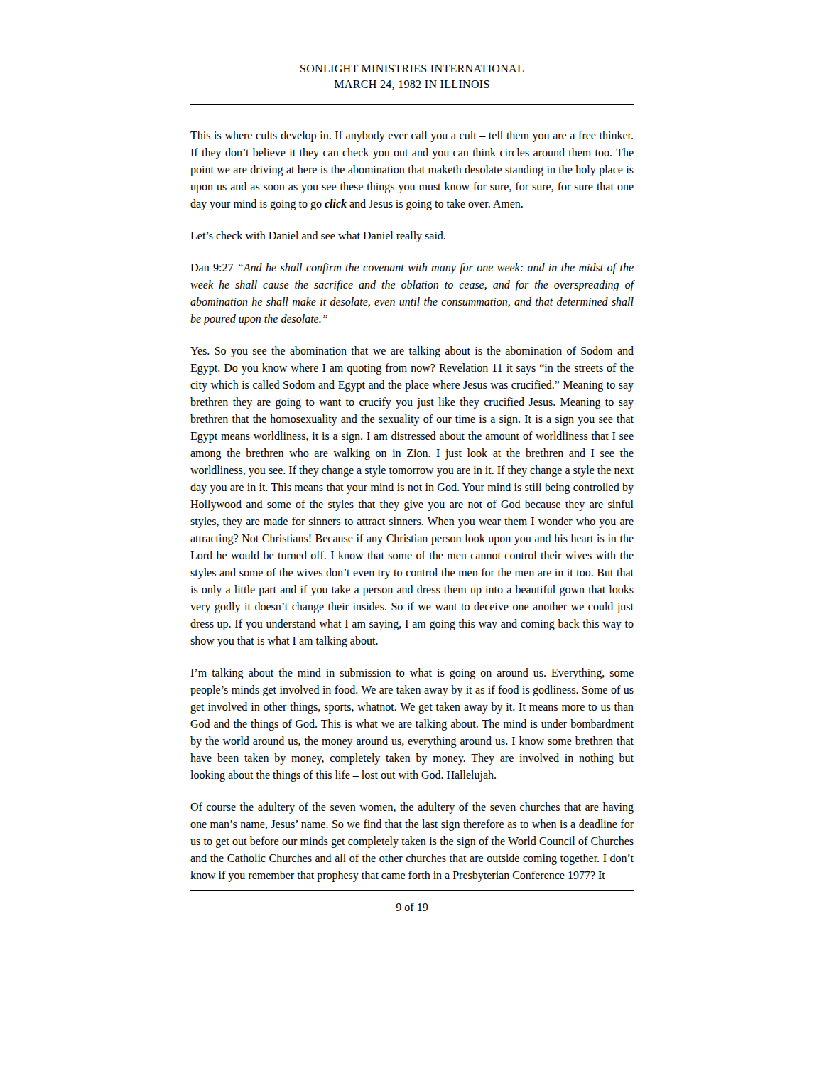SONLIGHT MINISTRIES INTERNATIONAL
MARCH 24, 1982 IN ILLINOIS
This is where cults develop in. If anybody ever call you a cult – tell them you are a free thinker. If they don’t believe it they can check you out and you can think circles around them too. The point we are driving at here is the abomination that maketh desolate standing in the holy place is upon us and as soon as you see these things you must know for sure, for sure, for sure that one day your mind is going to go click and Jesus is going to take over. Amen.
Let’s check with Daniel and see what Daniel really said.
Dan 9:27 “And he shall confirm the covenant with many for one week: and in the midst of the week he shall cause the sacrifice and the oblation to cease, and for the overspreading of abomination he shall make it desolate, even until the consummation, and that determined shall be poured upon the desolate.”
Yes. So you see the abomination that we are talking about is the abomination of Sodom and Egypt. Do you know where I am quoting from now? Revelation 11 it says “in the streets of the city which is called Sodom and Egypt and the place where Jesus was crucified.” Meaning to say brethren they are going to want to crucify you just like they crucified Jesus. Meaning to say brethren that the homosexuality and the sexuality of our time is a sign. It is a sign you see that Egypt means worldliness, it is a sign. I am distressed about the amount of worldliness that I see among the brethren who are walking on in Zion. I just look at the brethren and I see the worldliness, you see. If they change a style tomorrow you are in it. If they change a style the next day you are in it. This means that your mind is not in God. Your mind is still being controlled by Hollywood and some of the styles that they give you are not of God because they are sinful styles, they are made for sinners to attract sinners. When you wear them I wonder who you are attracting? Not Christians! Because if any Christian person look upon you and his heart is in the Lord he would be turned off. I know that some of the men cannot control their wives with the styles and some of the wives don’t even try to control the men for the men are in it too. But that is only a little part and if you take a person and dress them up into a beautiful gown that looks very godly it doesn’t change their insides. So if we want to deceive one another we could just dress up. If you understand what I am saying, I am going this way and coming back this way to show you that is what I am talking about.
I’m talking about the mind in submission to what is going on around us. Everything, some people’s minds get involved in food. We are taken away by it as if food is godliness. Some of us get involved in other things, sports, whatnot. We get taken away by it. It means more to us than God and the things of God. This is what we are talking about. The mind is under bombardment by the world around us, the money around us, everything around us. I know some brethren that have been taken by money, completely taken by money. They are involved in nothing but looking about the things of this life – lost out with God. Hallelujah.
Of course the adultery of the seven women, the adultery of the seven churches that are having one man’s name, Jesus’ name. So we find that the last sign therefore as to when is a deadline for us to get out before our minds get completely taken is the sign of the World Council of Churches and the Catholic Churches and all of the other churches that are outside coming together. I don’t know if you remember that prophesy that came forth in a Presbyterian Conference 1977? It
9 of 19